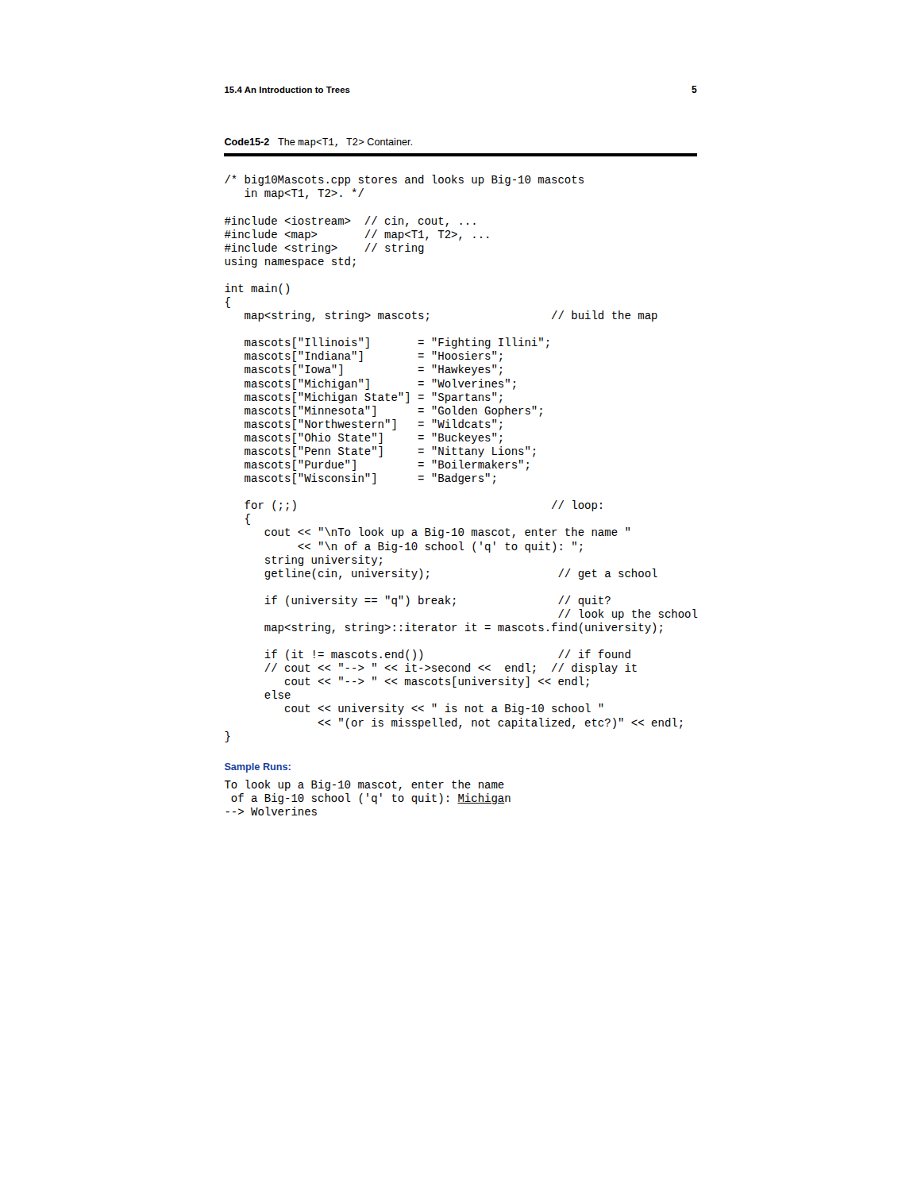15.4 An Introduction to Trees 5
Code15-2 The map<T1, T2> Container.
/* big10Mascots.cpp stores and looks up Big-10 mascots
   in map<T1, T2>. */

#include <iostream>  // cin, cout, ...
#include <map>       // map<T1, T2>, ...
#include <string>    // string
using namespace std;

int main()
{
   map<string, string> mascots;                  // build the map

   mascots["Illinois"]       = "Fighting Illini";
   mascots["Indiana"]        = "Hoosiers";
   mascots["Iowa"]           = "Hawkeyes";
   mascots["Michigan"]       = "Wolverines";
   mascots["Michigan State"] = "Spartans";
   mascots["Minnesota"]      = "Golden Gophers";
   mascots["Northwestern"]   = "Wildcats";
   mascots["Ohio State"]     = "Buckeyes";
   mascots["Penn State"]     = "Nittany Lions";
   mascots["Purdue"]         = "Boilermakers";
   mascots["Wisconsin"]      = "Badgers";

   for (;;)                                      // loop:
   {
      cout << "\nTo look up a Big-10 mascot, enter the name "
           << "\n of a Big-10 school ('q' to quit): ";
      string university;
      getline(cin, university);                   // get a school

      if (university == "q") break;               // quit?
                                                  // look up the school
      map<string, string>::iterator it = mascots.find(university);

      if (it != mascots.end())                    // if found
      // cout << "--> " << it->second <<  endl;  // display it
         cout << "--> " << mascots[university] << endl;
      else
         cout << university << " is not a Big-10 school "
              << "(or is misspelled, not capitalized, etc?)" << endl;
}
Sample Runs:
To look up a Big-10 mascot, enter the name
 of a Big-10 school ('q' to quit): Michigan
--> Wolverines